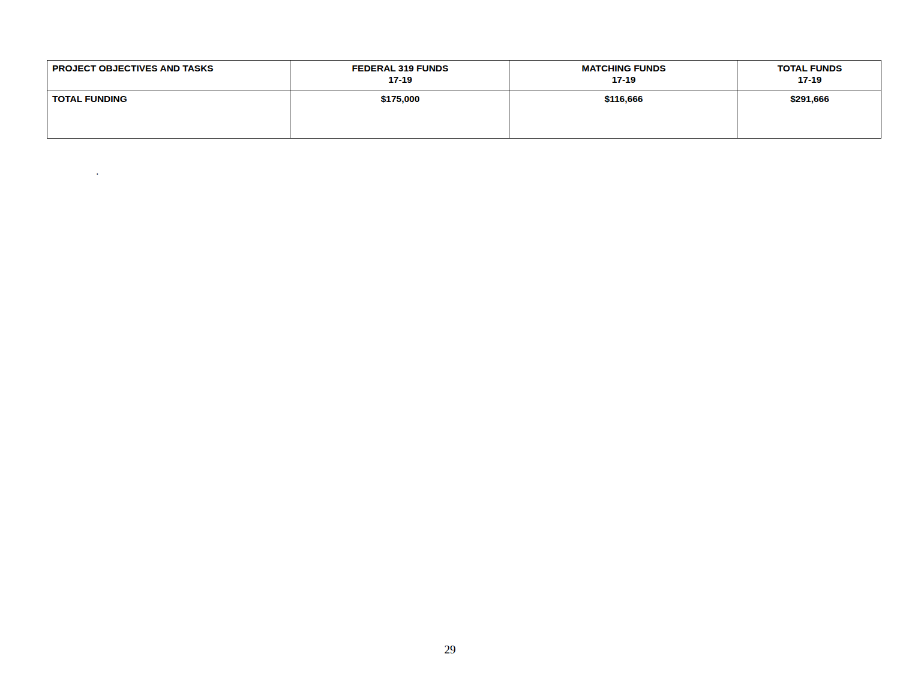| PROJECT OBJECTIVES AND TASKS | FEDERAL 319 FUNDS 17-19 | MATCHING FUNDS 17-19 | TOTAL FUNDS 17-19 |
| TOTAL FUNDING | $175,000 | $116,666 | $291,666 |
.
29